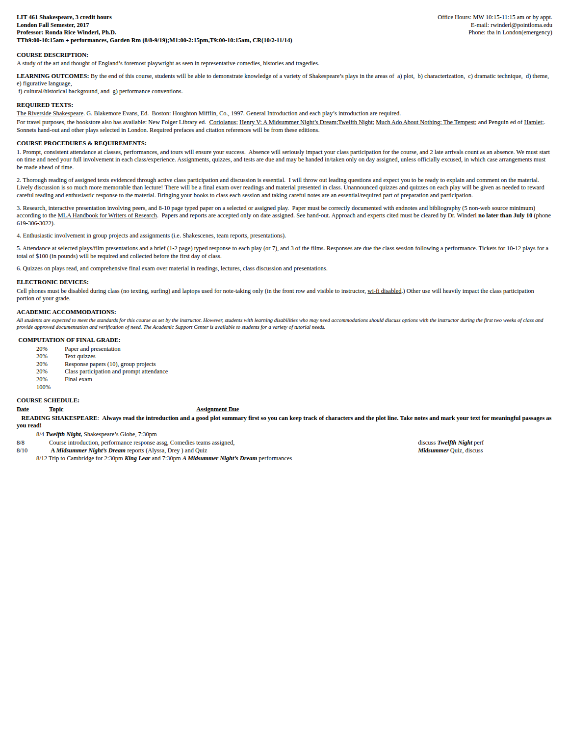| LIT 461 Shakespeare, 3 credit hours | Office Hours: MW 10:15-11:15 am or by appt. |
| London Fall Semester, 2017 | E-mail: rwinderl@pointloma.edu |
| Professor: Ronda Rice Winderl, Ph.D. | Phone: tba in London(emergency) |
| TTh9:00-10:15am + performances, Garden Rm (8/8-9/19);M1:00-2:15pm,T9:00-10:15am, CR(10/2-11/14) |
Course Description:
A study of the art and thought of England’s foremost playwright as seen in representative comedies, histories and tragedies.
LEARNING OUTCOMES: By the end of this course, students will be able to demonstrate knowledge of a variety of Shakespeare’s plays in the areas of a) plot, b) characterization, c) dramatic technique, d) theme, e) figurative language,
f) cultural/historical background, and g) performance conventions.
Required Texts:
The Riverside Shakespeare. G. Blakemore Evans, Ed. Boston: Houghton Mifflin, Co., 1997. General Introduction and each play’s introduction are required.
For travel purposes, the bookstore also has available: New Folger Library ed. Coriolanus; Henry V; A Midsummer Night’s Dream;Twelfth Night; Much Ado About Nothing; The Tempest; and Penguin ed of Hamlet;. Sonnets hand-out and other plays selected in London. Required prefaces and citation references will be from these editions.
Course Procedures & Requirements:
1. Prompt, consistent attendance at classes, performances, and tours will ensure your success. Absence will seriously impact your class participation for the course, and 2 late arrivals count as an absence. We must start on time and need your full involvement in each class/experience. Assignments, quizzes, and tests are due and may be handed in/taken only on day assigned, unless officially excused, in which case arrangements must be made ahead of time.
2. Thorough reading of assigned texts evidenced through active class participation and discussion is essential. I will throw out leading questions and expect you to be ready to explain and comment on the material. Lively discussion is so much more memorable than lecture! There will be a final exam over readings and material presented in class. Unannounced quizzes and quizzes on each play will be given as needed to reward careful reading and enthusiastic response to the material. Bringing your books to class each session and taking careful notes are an essential/required part of preparation and participation.
3. Research, interactive presentation involving peers, and 8-10 page typed paper on a selected or assigned play. Paper must be correctly documented with endnotes and bibliography (5 non-web source minimum) according to the MLA Handbook for Writers of Research. Papers and reports are accepted only on date assigned. See hand-out. Approach and experts cited must be cleared by Dr. Winderl no later than July 10 (phone 619-306-3022).
4. Enthusiastic involvement in group projects and assignments (i.e. Shakescenes, team reports, presentations).
5. Attendance at selected plays/film presentations and a brief (1-2 page) typed response to each play (or 7), and 3 of the films. Responses are due the class session following a performance. Tickets for 10-12 plays for a total of $100 (in pounds) will be required and collected before the first day of class.
6. Quizzes on plays read, and comprehensive final exam over material in readings, lectures, class discussion and presentations.
Electronic Devices:
Cell phones must be disabled during class (no texting, surfing) and laptops used for note-taking only (in the front row and visible to instructor, wi-fi disabled.) Other use will heavily impact the class participation portion of your grade.
Academic Accommodations:
All students are expected to meet the standards for this course as set by the instructor. However, students with learning disabilities who may need accommodations should discuss options with the instructor during the first two weeks of class and provide approved documentation and verification of need. The Academic Support Center is available to students for a variety of tutorial needs.
Computation of Final Grade:
| 20% | Paper and presentation |
| 20% | Text quizzes |
| 20% | Response papers (10), group projects |
| 20% | Class participation and prompt attendance |
| 20% | Final exam |
| 100% | |
Course Schedule:
| Date | Topic | Assignment Due |
READING SHAKESPEARE: Always read the introduction and a good plot summary first so you can keep track of characters and the plot line. Take notes and mark your text for meaningful passages as you read!
8/4 Twelfth Night, Shakespeare’s Globe, 7:30pm
| 8/8 | Course introduction, performance response assg, Comedies teams assigned, | discuss Twelfth Night perf |
| 8/10 | A Midsummer Night’s Dream reports (Alyssa, Drey ) and Quiz | Midsummer Quiz, discuss |
8/12 Trip to Cambridge for 2:30pm King Lear and 7:30pm A Midsummer Night’s Dream performances